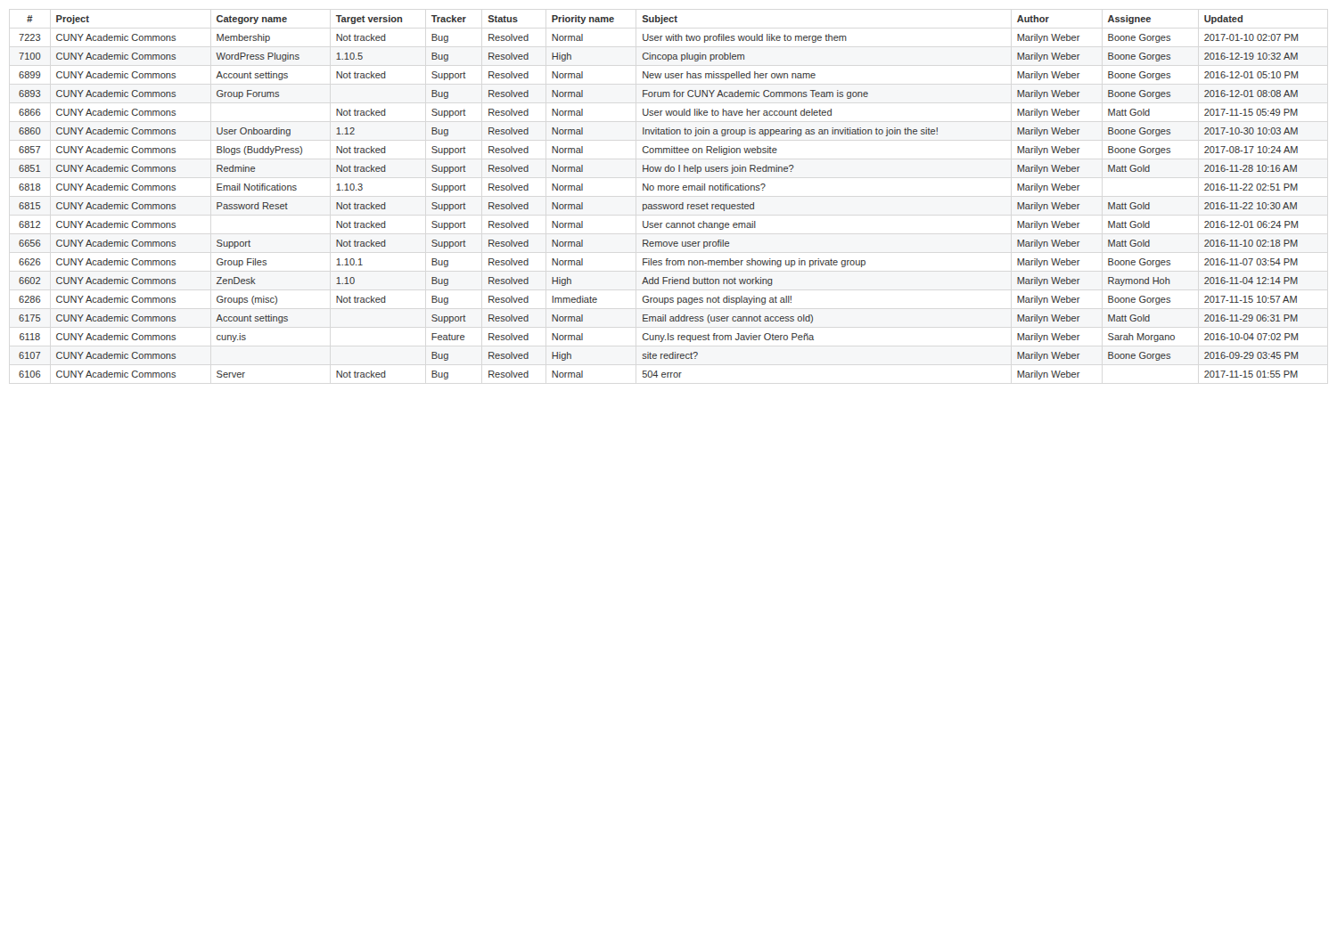| # | Project | Category name | Target version | Tracker | Status | Priority name | Subject | Author | Assignee | Updated |
| --- | --- | --- | --- | --- | --- | --- | --- | --- | --- | --- |
| 7223 | CUNY Academic Commons | Membership | Not tracked | Bug | Resolved | Normal | User with two profiles would like to merge them | Marilyn Weber | Boone Gorges | 2017-01-10 02:07 PM |
| 7100 | CUNY Academic Commons | WordPress Plugins | 1.10.5 | Bug | Resolved | High | Cincopa plugin problem | Marilyn Weber | Boone Gorges | 2016-12-19 10:32 AM |
| 6899 | CUNY Academic Commons | Account settings | Not tracked | Support | Resolved | Normal | New user has misspelled her own name | Marilyn Weber | Boone Gorges | 2016-12-01 05:10 PM |
| 6893 | CUNY Academic Commons | Group Forums | | Bug | Resolved | Normal | Forum for CUNY Academic Commons Team is gone | Marilyn Weber | Boone Gorges | 2016-12-01 08:08 AM |
| 6866 | CUNY Academic Commons | | Not tracked | Support | Resolved | Normal | User would like to have her account deleted | Marilyn Weber | Matt Gold | 2017-11-15 05:49 PM |
| 6860 | CUNY Academic Commons | User Onboarding | 1.12 | Bug | Resolved | Normal | Invitation to join a group is appearing as an invitiation to join the site! | Marilyn Weber | Boone Gorges | 2017-10-30 10:03 AM |
| 6857 | CUNY Academic Commons | Blogs (BuddyPress) | Not tracked | Support | Resolved | Normal | Committee on Religion website | Marilyn Weber | Boone Gorges | 2017-08-17 10:24 AM |
| 6851 | CUNY Academic Commons | Redmine | Not tracked | Support | Resolved | Normal | How do I help users join Redmine? | Marilyn Weber | Matt Gold | 2016-11-28 10:16 AM |
| 6818 | CUNY Academic Commons | Email Notifications | 1.10.3 | Support | Resolved | Normal | No more email notifications? | Marilyn Weber | | 2016-11-22 02:51 PM |
| 6815 | CUNY Academic Commons | Password Reset | Not tracked | Support | Resolved | Normal | password reset requested | Marilyn Weber | Matt Gold | 2016-11-22 10:30 AM |
| 6812 | CUNY Academic Commons | | Not tracked | Support | Resolved | Normal | User cannot change email | Marilyn Weber | Matt Gold | 2016-12-01 06:24 PM |
| 6656 | CUNY Academic Commons | Support | Not tracked | Support | Resolved | Normal | Remove user profile | Marilyn Weber | Matt Gold | 2016-11-10 02:18 PM |
| 6626 | CUNY Academic Commons | Group Files | 1.10.1 | Bug | Resolved | Normal | Files from non-member showing up in private group | Marilyn Weber | Boone Gorges | 2016-11-07 03:54 PM |
| 6602 | CUNY Academic Commons | ZenDesk | 1.10 | Bug | Resolved | High | Add Friend button not working | Marilyn Weber | Raymond Hoh | 2016-11-04 12:14 PM |
| 6286 | CUNY Academic Commons | Groups (misc) | Not tracked | Bug | Resolved | Immediate | Groups pages not displaying at all! | Marilyn Weber | Boone Gorges | 2017-11-15 10:57 AM |
| 6175 | CUNY Academic Commons | Account settings | | Support | Resolved | Normal | Email address (user cannot access old) | Marilyn Weber | Matt Gold | 2016-11-29 06:31 PM |
| 6118 | CUNY Academic Commons | cuny.is | | Feature | Resolved | Normal | Cuny.Is request from Javier Otero Peña | Marilyn Weber | Sarah Morgano | 2016-10-04 07:02 PM |
| 6107 | CUNY Academic Commons | | | Bug | Resolved | High | site redirect? | Marilyn Weber | Boone Gorges | 2016-09-29 03:45 PM |
| 6106 | CUNY Academic Commons | Server | Not tracked | Bug | Resolved | Normal | 504 error | Marilyn Weber | | 2017-11-15 01:55 PM |